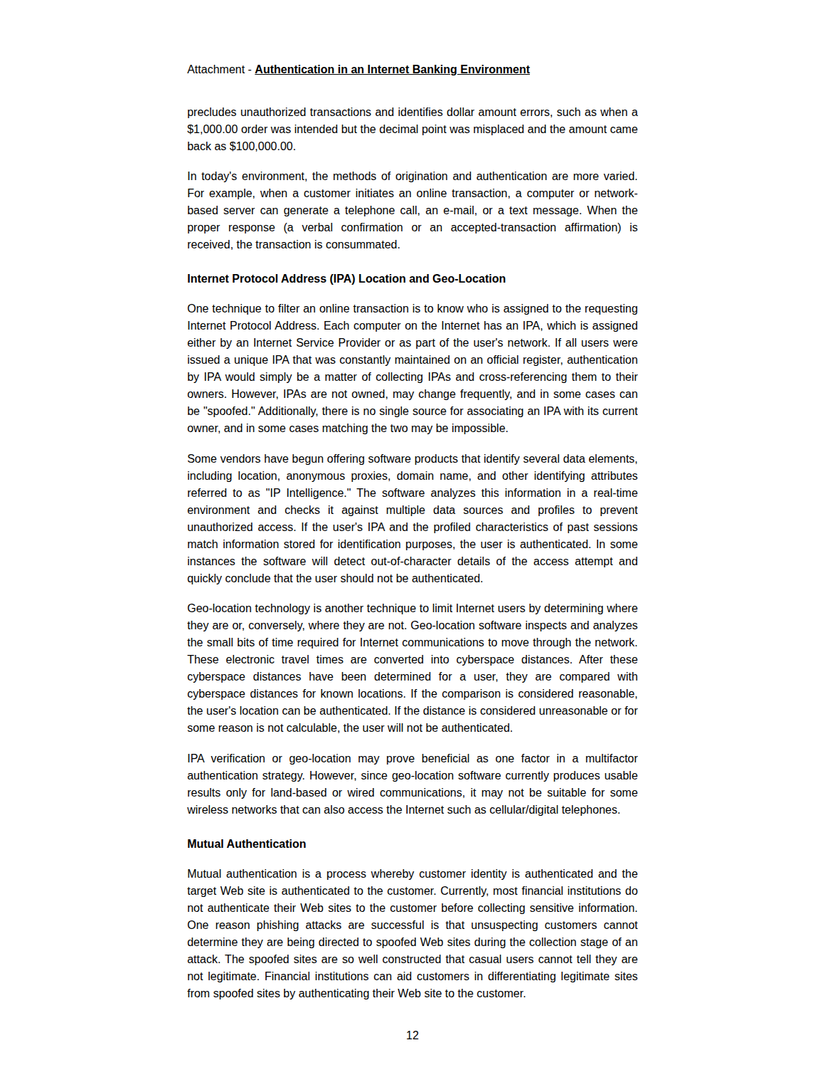Attachment - Authentication in an Internet Banking Environment
precludes unauthorized transactions and identifies dollar amount errors, such as when a $1,000.00 order was intended but the decimal point was misplaced and the amount came back as $100,000.00.
In today's environment, the methods of origination and authentication are more varied. For example, when a customer initiates an online transaction, a computer or network-based server can generate a telephone call, an e-mail, or a text message. When the proper response (a verbal confirmation or an accepted-transaction affirmation) is received, the transaction is consummated.
Internet Protocol Address (IPA) Location and Geo-Location
One technique to filter an online transaction is to know who is assigned to the requesting Internet Protocol Address. Each computer on the Internet has an IPA, which is assigned either by an Internet Service Provider or as part of the user's network. If all users were issued a unique IPA that was constantly maintained on an official register, authentication by IPA would simply be a matter of collecting IPAs and cross-referencing them to their owners. However, IPAs are not owned, may change frequently, and in some cases can be "spoofed." Additionally, there is no single source for associating an IPA with its current owner, and in some cases matching the two may be impossible.
Some vendors have begun offering software products that identify several data elements, including location, anonymous proxies, domain name, and other identifying attributes referred to as "IP Intelligence." The software analyzes this information in a real-time environment and checks it against multiple data sources and profiles to prevent unauthorized access. If the user's IPA and the profiled characteristics of past sessions match information stored for identification purposes, the user is authenticated. In some instances the software will detect out-of-character details of the access attempt and quickly conclude that the user should not be authenticated.
Geo-location technology is another technique to limit Internet users by determining where they are or, conversely, where they are not. Geo-location software inspects and analyzes the small bits of time required for Internet communications to move through the network. These electronic travel times are converted into cyberspace distances. After these cyberspace distances have been determined for a user, they are compared with cyberspace distances for known locations. If the comparison is considered reasonable, the user's location can be authenticated. If the distance is considered unreasonable or for some reason is not calculable, the user will not be authenticated.
IPA verification or geo-location may prove beneficial as one factor in a multifactor authentication strategy. However, since geo-location software currently produces usable results only for land-based or wired communications, it may not be suitable for some wireless networks that can also access the Internet such as cellular/digital telephones.
Mutual Authentication
Mutual authentication is a process whereby customer identity is authenticated and the target Web site is authenticated to the customer. Currently, most financial institutions do not authenticate their Web sites to the customer before collecting sensitive information. One reason phishing attacks are successful is that unsuspecting customers cannot determine they are being directed to spoofed Web sites during the collection stage of an attack. The spoofed sites are so well constructed that casual users cannot tell they are not legitimate. Financial institutions can aid customers in differentiating legitimate sites from spoofed sites by authenticating their Web site to the customer.
12